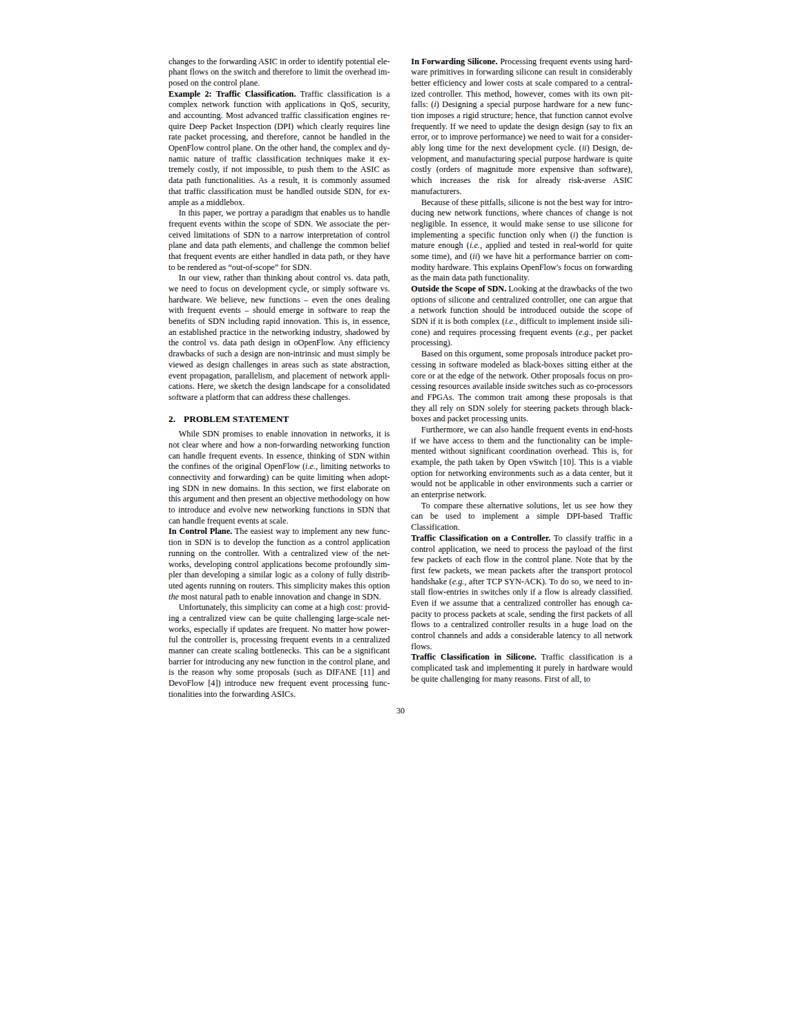changes to the forwarding ASIC in order to identify potential elephant flows on the switch and therefore to limit the overhead imposed on the control plane.
Example 2: Traffic Classification. Traffic classification is a complex network function with applications in QoS, security, and accounting. Most advanced traffic classification engines require Deep Packet Inspection (DPI) which clearly requires line rate packet processing, and therefore, cannot be handled in the OpenFlow control plane. On the other hand, the complex and dynamic nature of traffic classification techniques make it extremely costly, if not impossible, to push them to the ASIC as data path functionalities. As a result, it is commonly assumed that traffic classification must be handled outside SDN, for example as a middlebox.
In this paper, we portray a paradigm that enables us to handle frequent events within the scope of SDN. We associate the perceived limitations of SDN to a narrow interpretation of control plane and data path elements, and challenge the common belief that frequent events are either handled in data path, or they have to be rendered as “out-of-scope” for SDN.
In our view, rather than thinking about control vs. data path, we need to focus on development cycle, or simply software vs. hardware. We believe, new functions – even the ones dealing with frequent events – should emerge in software to reap the benefits of SDN including rapid innovation. This is, in essence, an established practice in the networking industry, shadowed by the control vs. data path design in oOpenFlow. Any efficiency drawbacks of such a design are non-intrinsic and must simply be viewed as design challenges in areas such as state abstraction, event propagation, parallelism, and placement of network applications. Here, we sketch the design landscape for a consolidated software a platform that can address these challenges.
2. PROBLEM STATEMENT
While SDN promises to enable innovation in networks, it is not clear where and how a non-forwarding networking function can handle frequent events. In essence, thinking of SDN within the confines of the original OpenFlow (i.e., limiting networks to connectivity and forwarding) can be quite limiting when adopting SDN in new domains. In this section, we first elaborate on this argument and then present an objective methodology on how to introduce and evolve new networking functions in SDN that can handle frequent events at scale.
In Control Plane. The easiest way to implement any new function in SDN is to develop the function as a control application running on the controller. With a centralized view of the networks, developing control applications become profoundly simpler than developing a similar logic as a colony of fully distributed agents running on routers. This simplicity makes this option the most natural path to enable innovation and change in SDN.
Unfortunately, this simplicity can come at a high cost: providing a centralized view can be quite challenging large-scale networks, especially if updates are frequent. No matter how powerful the controller is, processing frequent events in a centralized manner can create scaling bottlenecks. This can be a significant barrier for introducing any new function in the control plane, and is the reason why some proposals (such as DIFANE [11] and DevoFlow [4]) introduce new frequent event processing functionalities into the forwarding ASICs.
In Forwarding Silicone. Processing frequent events using hardware primitives in forwarding silicone can result in considerably better efficiency and lower costs at scale compared to a centralized controller. This method, however, comes with its own pitfalls: (i) Designing a special purpose hardware for a new function imposes a rigid structure; hence, that function cannot evolve frequently. If we need to update the design design (say to fix an error, or to improve performance) we need to wait for a considerably long time for the next development cycle. (ii) Design, development, and manufacturing special purpose hardware is quite costly (orders of magnitude more expensive than software), which increases the risk for already risk-averse ASIC manufacturers.
Because of these pitfalls, silicone is not the best way for introducing new network functions, where chances of change is not negligible. In essence, it would make sense to use silicone for implementing a specific function only when (i) the function is mature enough (i.e., applied and tested in real-world for quite some time), and (ii) we have hit a performance barrier on commodity hardware. This explains OpenFlow's focus on forwarding as the main data path functionality.
Outside the Scope of SDN. Looking at the drawbacks of the two options of silicone and centralized controller, one can argue that a network function should be introduced outside the scope of SDN if it is both complex (i.e., difficult to implement inside silicone) and requires processing frequent events (e.g., per packet processing).
Based on this orgument, some proposals introduce packet processing in software modeled as black-boxes sitting either at the core or at the edge of the network. Other proposals focus on processing resources available inside switches such as co-processors and FPGAs. The common trait among these proposals is that they all rely on SDN solely for steering packets through black-boxes and packet processing units.
Furthermore, we can also handle frequent events in end-hosts if we have access to them and the functionality can be implemented without significant coordination overhead. This is, for example, the path taken by Open vSwitch [10]. This is a viable option for networking environments such as a data center, but it would not be applicable in other environments such a carrier or an enterprise network.
To compare these alternative solutions, let us see how they can be used to implement a simple DPI-based Traffic Classification.
Traffic Classification on a Controller. To classify traffic in a control application, we need to process the payload of the first few packets of each flow in the control plane. Note that by the first few packets, we mean packets after the transport protocol handshake (e.g., after TCP SYN-ACK). To do so, we need to install flow-entries in switches only if a flow is already classified. Even if we assume that a centralized controller has enough capacity to process packets at scale, sending the first packets of all flows to a centralized controller results in a huge load on the control channels and adds a considerable latency to all network flows.
Traffic Classification in Silicone. Traffic classification is a complicated task and implementing it purely in hardware would be quite challenging for many reasons. First of all, to
30